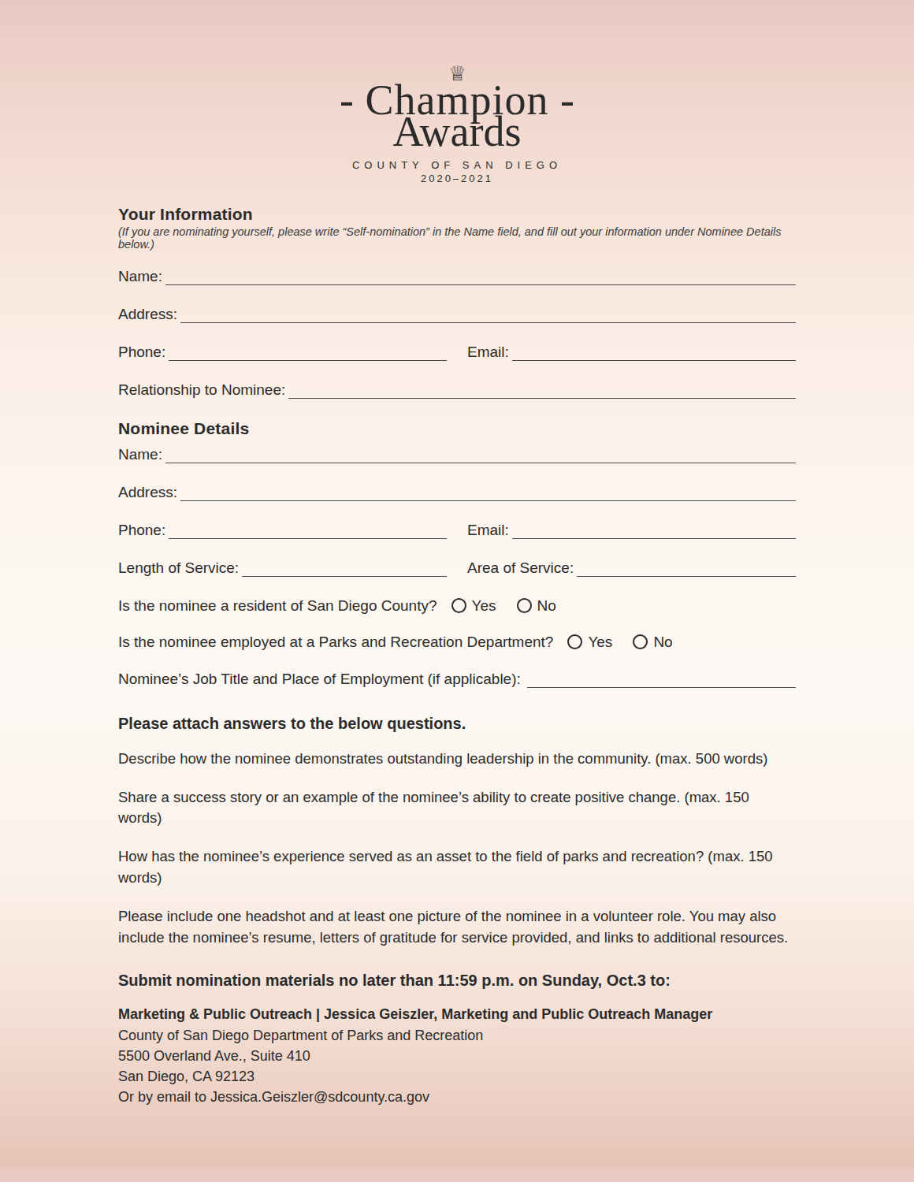♕
- Champion -
Awards
COUNTY OF SAN DIEGO
2020–2021
Your Information
(If you are nominating yourself, please write “Self-nomination” in the Name field, and fill out your information under Nominee Details below.)
Name:
Address:
Phone:
Email:
Relationship to Nominee:
Nominee Details
Name:
Address:
Phone:
Email:
Length of Service:
Area of Service:
Is the nominee a resident of San Diego County? Yes No
Is the nominee employed at a Parks and Recreation Department? Yes No
Nominee’s Job Title and Place of Employment (if applicable):
Please attach answers to the below questions.
Describe how the nominee demonstrates outstanding leadership in the community. (max. 500 words)
Share a success story or an example of the nominee’s ability to create positive change. (max. 150 words)
How has the nominee’s experience served as an asset to the field of parks and recreation? (max. 150 words)
Please include one headshot and at least one picture of the nominee in a volunteer role. You may also include the nominee’s resume, letters of gratitude for service provided, and links to additional resources.
Submit nomination materials no later than 11:59 p.m. on Sunday, Oct.3 to:
Marketing & Public Outreach | Jessica Geiszler, Marketing and Public Outreach Manager
County of San Diego Department of Parks and Recreation
5500 Overland Ave., Suite 410
San Diego, CA 92123
Or by email to Jessica.Geiszler@sdcounty.ca.gov